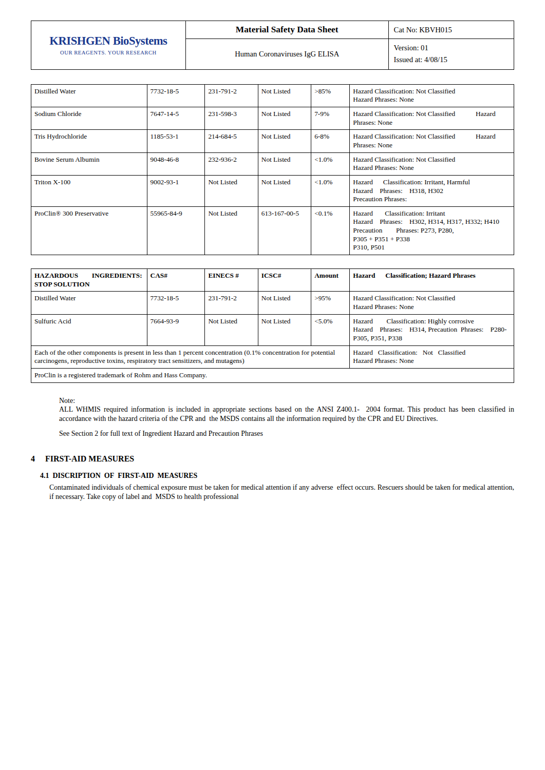| KRISHGEN BioSystems OUR REAGENTS. YOUR RESEARCH | Material Safety Data Sheet | Cat No: KBVH015 |
| Human Coronaviruses IgG ELISA | Version: 01 Issued at: 4/08/15 |
| Distilled Water | 7732-18-5 | 231-791-2 | Not Listed | >85% | Hazard Classification: Not Classified Hazard Phrases: None |
| Sodium Chloride | 7647-14-5 | 231-598-3 | Not Listed | 7-9% | Hazard Classification: Not Classified Hazard Phrases: None |
| Tris Hydrochloride | 1185-53-1 | 214-684-5 | Not Listed | 6-8% | Hazard Classification: Not Classified Hazard Phrases: None |
| Bovine Serum Albumin | 9048-46-8 | 232-936-2 | Not Listed | <1.0% | Hazard Classification: Not Classified Hazard Phrases: None |
| Triton X-100 | 9002-93-1 | Not Listed | Not Listed | <1.0% | Hazard Classification: Irritant, Harmful Hazard Phrases: H318, H302 Precaution Phrases: |
| ProClin® 300 Preservative | 55965-84-9 | Not Listed | 613-167-00-5 | <0.1% | Hazard Classification: Irritant Hazard Phrases: H302, H314, H317, H332; H410 Precaution Phrases: P273, P280, P305 + P351 + P338 P310, P501 |
| HAZARDOUS INGREDIENTS: STOP SOLUTION | CAS# | EINECS # | ICSC# | Amount | Hazard Classification; Hazard Phrases |
| --- | --- | --- | --- | --- | --- |
| Distilled Water | 7732-18-5 | 231-791-2 | Not Listed | >95% | Hazard Classification: Not Classified Hazard Phrases: None |
| Sulfuric Acid | 7664-93-9 | Not Listed | Not Listed | <5.0% | Hazard Classification: Highly corrosive Hazard Phrases: H314, Precaution Phrases: P280-P305, P351, P338 |
| Each of the other components is present in less than 1 percent concentration (0.1% concentration for potential carcinogens, reproductive toxins, respiratory tract sensitizers, and mutagens) | Hazard Classification: Not Classified Hazard Phrases: None |
| ProClin is a registered trademark of Rohm and Hass Company. |
Note:
ALL WHMIS required information is included in appropriate sections based on the ANSI Z400.1- 2004 format. This product has been classified in accordance with the hazard criteria of the CPR and the MSDS contains all the information required by the CPR and EU Directives.
See Section 2 for full text of Ingredient Hazard and Precaution Phrases
4 FIRST-AID MEASURES
4.1 DISCRIPTION OF FIRST-AID MEASURES
Contaminated individuals of chemical exposure must be taken for medical attention if any adverse effect occurs. Rescuers should be taken for medical attention, if necessary. Take copy of label and MSDS to health professional